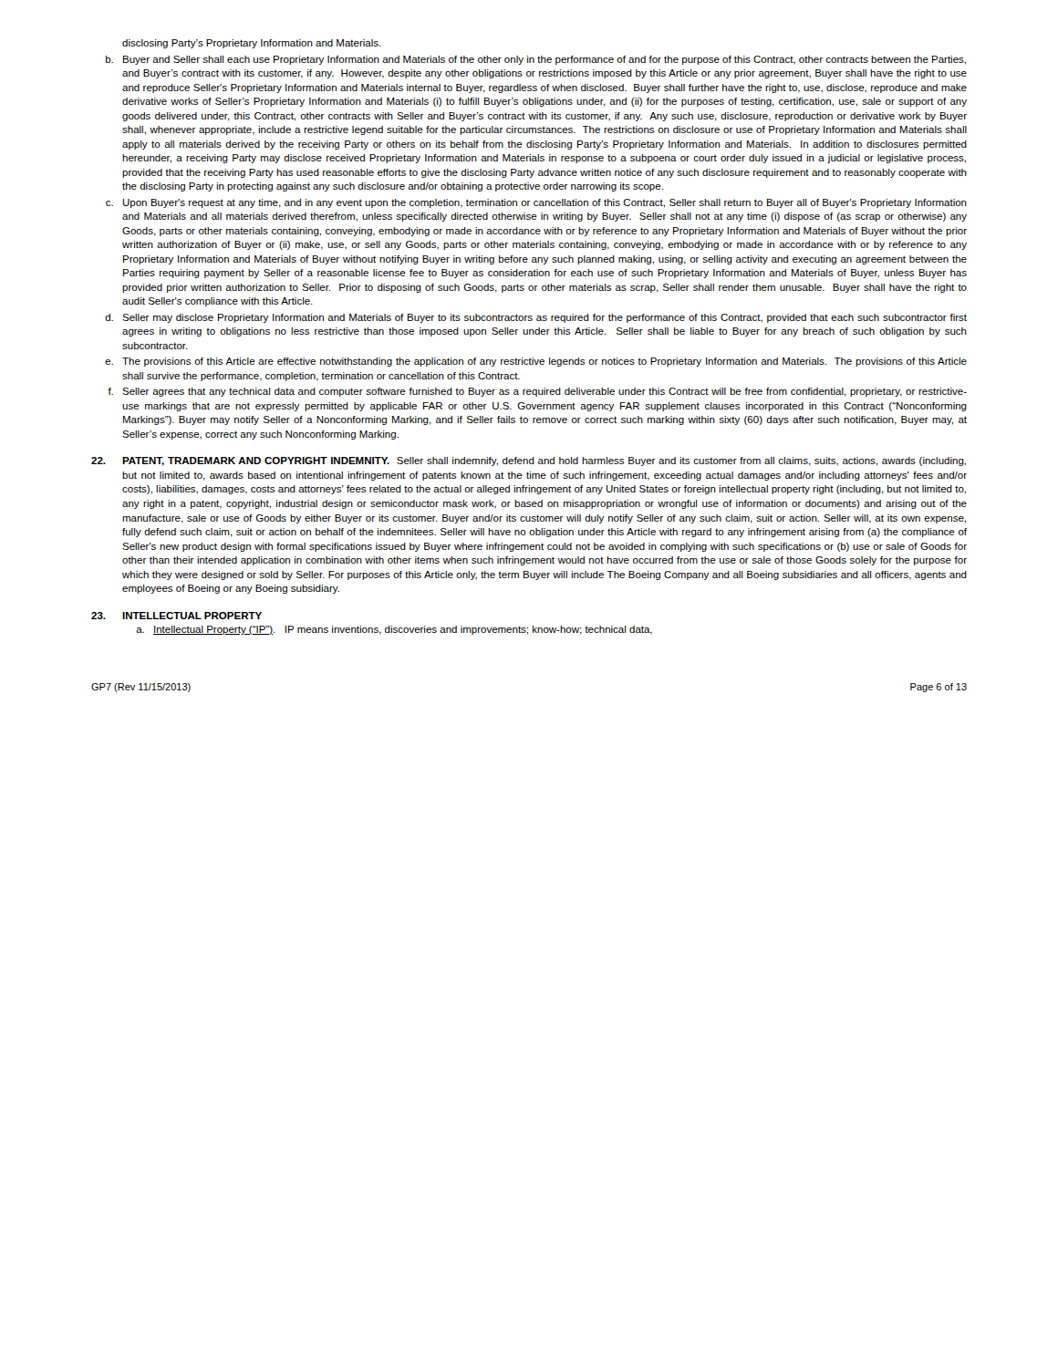disclosing Party’s Proprietary Information and Materials.
Buyer and Seller shall each use Proprietary Information and Materials of the other only in the performance of and for the purpose of this Contract, other contracts between the Parties, and Buyer’s contract with its customer, if any. However, despite any other obligations or restrictions imposed by this Article or any prior agreement, Buyer shall have the right to use and reproduce Seller's Proprietary Information and Materials internal to Buyer, regardless of when disclosed. Buyer shall further have the right to, use, disclose, reproduce and make derivative works of Seller’s Proprietary Information and Materials (i) to fulfill Buyer’s obligations under, and (ii) for the purposes of testing, certification, use, sale or support of any goods delivered under, this Contract, other contracts with Seller and Buyer’s contract with its customer, if any. Any such use, disclosure, reproduction or derivative work by Buyer shall, whenever appropriate, include a restrictive legend suitable for the particular circumstances. The restrictions on disclosure or use of Proprietary Information and Materials shall apply to all materials derived by the receiving Party or others on its behalf from the disclosing Party’s Proprietary Information and Materials. In addition to disclosures permitted hereunder, a receiving Party may disclose received Proprietary Information and Materials in response to a subpoena or court order duly issued in a judicial or legislative process, provided that the receiving Party has used reasonable efforts to give the disclosing Party advance written notice of any such disclosure requirement and to reasonably cooperate with the disclosing Party in protecting against any such disclosure and/or obtaining a protective order narrowing its scope.
Upon Buyer's request at any time, and in any event upon the completion, termination or cancellation of this Contract, Seller shall return to Buyer all of Buyer's Proprietary Information and Materials and all materials derived therefrom, unless specifically directed otherwise in writing by Buyer. Seller shall not at any time (i) dispose of (as scrap or otherwise) any Goods, parts or other materials containing, conveying, embodying or made in accordance with or by reference to any Proprietary Information and Materials of Buyer without the prior written authorization of Buyer or (ii) make, use, or sell any Goods, parts or other materials containing, conveying, embodying or made in accordance with or by reference to any Proprietary Information and Materials of Buyer without notifying Buyer in writing before any such planned making, using, or selling activity and executing an agreement between the Parties requiring payment by Seller of a reasonable license fee to Buyer as consideration for each use of such Proprietary Information and Materials of Buyer, unless Buyer has provided prior written authorization to Seller. Prior to disposing of such Goods, parts or other materials as scrap, Seller shall render them unusable. Buyer shall have the right to audit Seller's compliance with this Article.
Seller may disclose Proprietary Information and Materials of Buyer to its subcontractors as required for the performance of this Contract, provided that each such subcontractor first agrees in writing to obligations no less restrictive than those imposed upon Seller under this Article. Seller shall be liable to Buyer for any breach of such obligation by such subcontractor.
The provisions of this Article are effective notwithstanding the application of any restrictive legends or notices to Proprietary Information and Materials. The provisions of this Article shall survive the performance, completion, termination or cancellation of this Contract.
Seller agrees that any technical data and computer software furnished to Buyer as a required deliverable under this Contract will be free from confidential, proprietary, or restrictive-use markings that are not expressly permitted by applicable FAR or other U.S. Government agency FAR supplement clauses incorporated in this Contract (“Nonconforming Markings”). Buyer may notify Seller of a Nonconforming Marking, and if Seller fails to remove or correct such marking within sixty (60) days after such notification, Buyer may, at Seller’s expense, correct any such Nonconforming Marking.
22.
PATENT, TRADEMARK AND COPYRIGHT INDEMNITY. Seller shall indemnify, defend and hold harmless Buyer and its customer from all claims, suits, actions, awards (including, but not limited to, awards based on intentional infringement of patents known at the time of such infringement, exceeding actual damages and/or including attorneys' fees and/or costs), liabilities, damages, costs and attorneys' fees related to the actual or alleged infringement of any United States or foreign intellectual property right (including, but not limited to, any right in a patent, copyright, industrial design or semiconductor mask work, or based on misappropriation or wrongful use of information or documents) and arising out of the manufacture, sale or use of Goods by either Buyer or its customer. Buyer and/or its customer will duly notify Seller of any such claim, suit or action. Seller will, at its own expense, fully defend such claim, suit or action on behalf of the indemnitees. Seller will have no obligation under this Article with regard to any infringement arising from (a) the compliance of Seller's new product design with formal specifications issued by Buyer where infringement could not be avoided in complying with such specifications or (b) use or sale of Goods for other than their intended application in combination with other items when such infringement would not have occurred from the use or sale of those Goods solely for the purpose for which they were designed or sold by Seller. For purposes of this Article only, the term Buyer will include The Boeing Company and all Boeing subsidiaries and all officers, agents and employees of Boeing or any Boeing subsidiary.
23.
INTELLECTUAL PROPERTY
Intellectual Property (“IP”). IP means inventions, discoveries and improvements; know-how; technical data,
GP7 (Rev 11/15/2013) Page 6 of 13